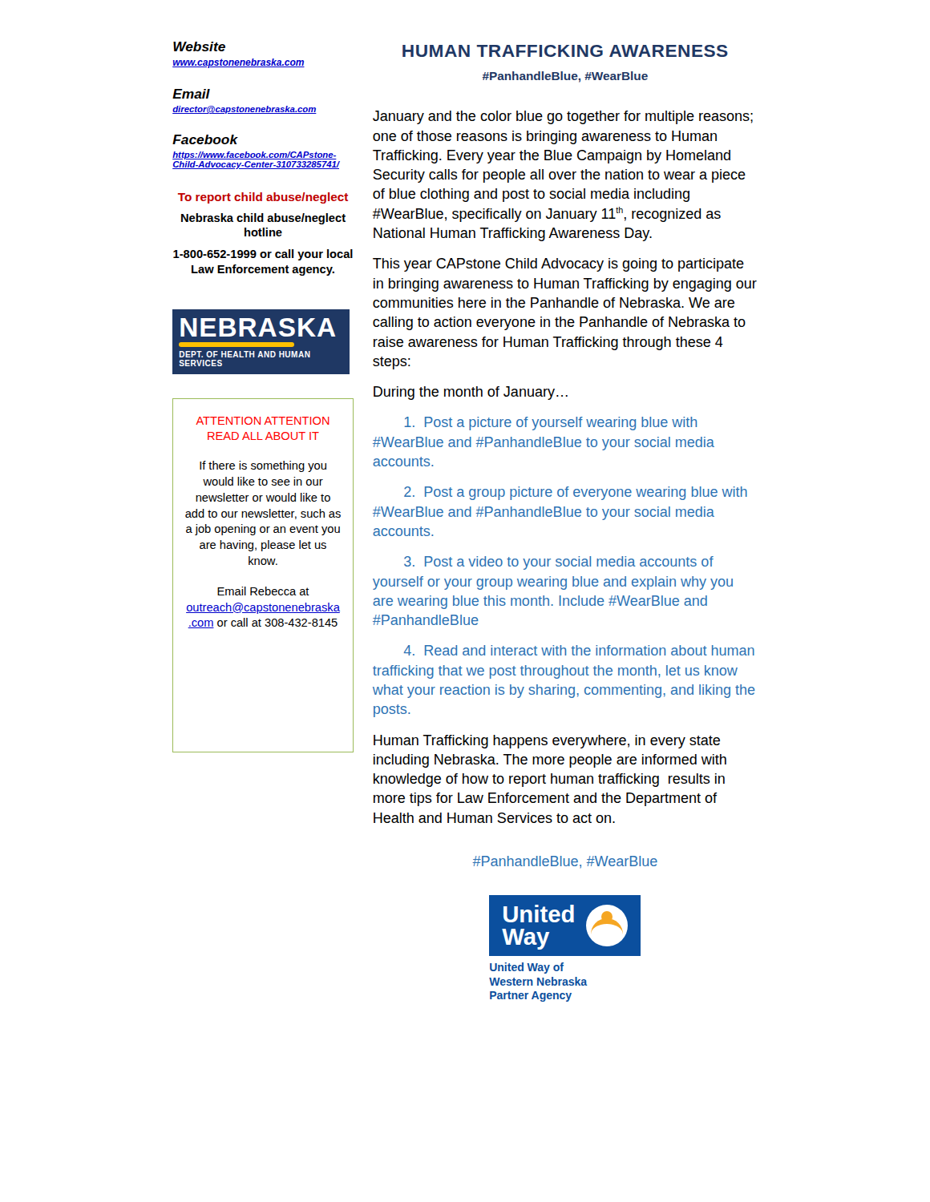Website
www.capstonenebraska.com
Email
director@capstonenebraska.com
Facebook
https://www.facebook.com/CAPstone-Child-Advocacy-Center-310733285741/
To report child abuse/neglect
Nebraska child abuse/neglect hotline
1-800-652-1999 or call your local Law Enforcement agency.
NEBRASKA
DEPT. OF HEALTH AND HUMAN SERVICES
ATTENTION ATTENTION READ ALL ABOUT IT
If there is something you would like to see in our newsletter or would like to add to our newsletter, such as a job opening or an event you are having, please let us know.
Email Rebecca at outreach@capstonenebraska.com or call at 308-432-8145
HUMAN TRAFFICKING AWARENESS
#PanhandleBlue, #WearBlue
January and the color blue go together for multiple reasons; one of those reasons is bringing awareness to Human Trafficking. Every year the Blue Campaign by Homeland Security calls for people all over the nation to wear a piece of blue clothing and post to social media including #WearBlue, specifically on January 11th, recognized as National Human Trafficking Awareness Day.
This year CAPstone Child Advocacy is going to participate in bringing awareness to Human Trafficking by engaging our communities here in the Panhandle of Nebraska. We are calling to action everyone in the Panhandle of Nebraska to raise awareness for Human Trafficking through these 4 steps:
During the month of January…
1. Post a picture of yourself wearing blue with #WearBlue and #PanhandleBlue to your social media accounts.
2. Post a group picture of everyone wearing blue with #WearBlue and #PanhandleBlue to your social media accounts.
3. Post a video to your social media accounts of yourself or your group wearing blue and explain why you are wearing blue this month. Include #WearBlue and #PanhandleBlue
4. Read and interact with the information about human trafficking that we post throughout the month, let us know what your reaction is by sharing, commenting, and liking the posts.
Human Trafficking happens everywhere, in every state including Nebraska. The more people are informed with knowledge of how to report human trafficking results in more tips for Law Enforcement and the Department of Health and Human Services to act on.
#PanhandleBlue, #WearBlue
United
Way
United Way of
Western Nebraska
Partner Agency